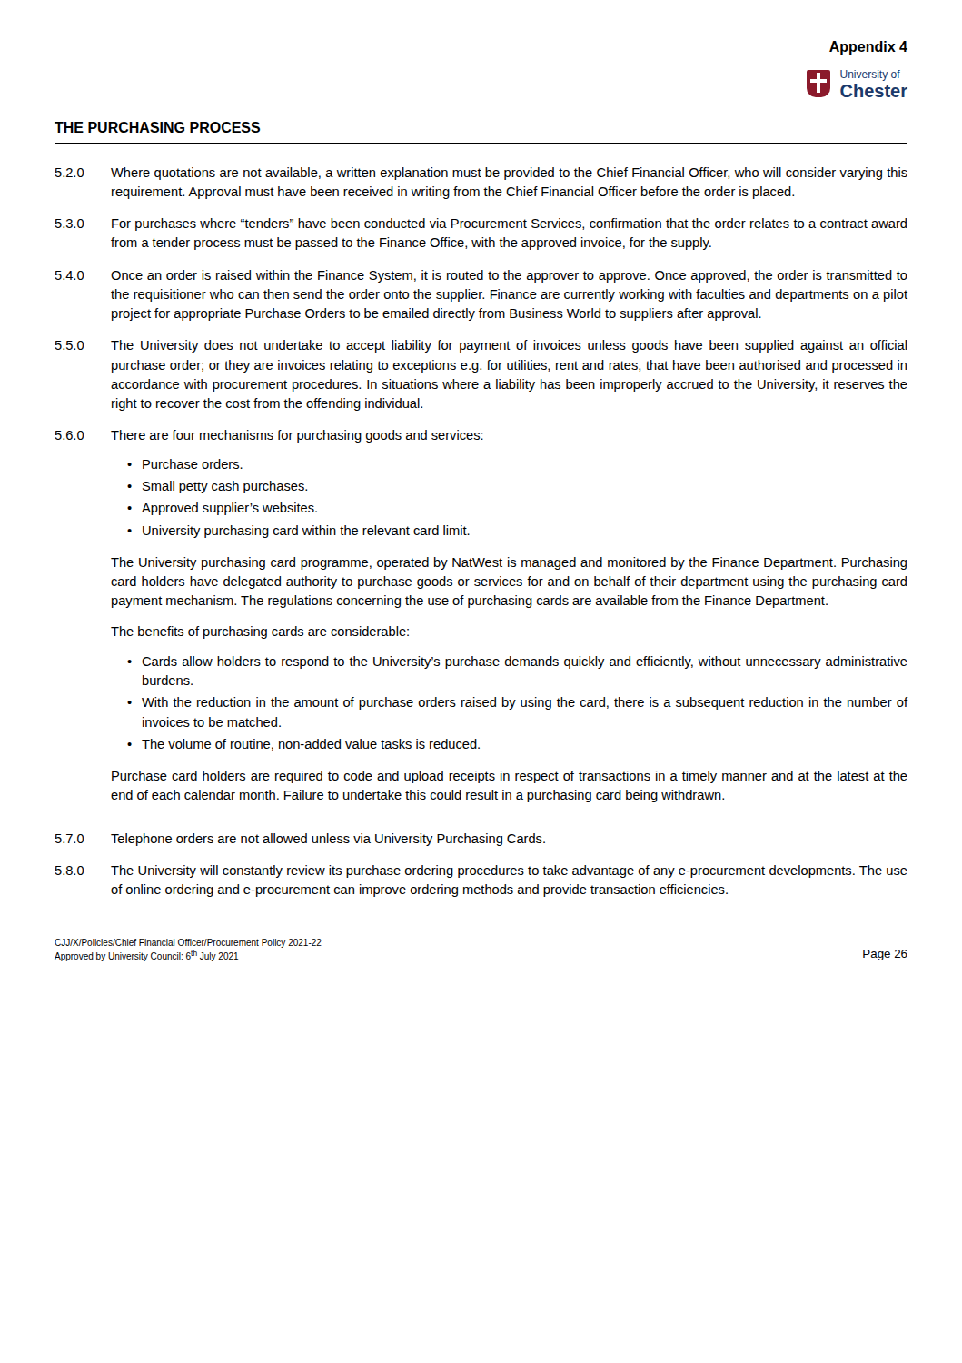Appendix 4
University of
Chester
The Purchasing Process
5.2.0
Where quotations are not available, a written explanation must be provided to the Chief Financial Officer, who will consider varying this requirement. Approval must have been received in writing from the Chief Financial Officer before the order is placed.
5.3.0
For purchases where “tenders” have been conducted via Procurement Services, confirmation that the order relates to a contract award from a tender process must be passed to the Finance Office, with the approved invoice, for the supply.
5.4.0
Once an order is raised within the Finance System, it is routed to the approver to approve. Once approved, the order is transmitted to the requisitioner who can then send the order onto the supplier. Finance are currently working with faculties and departments on a pilot project for appropriate Purchase Orders to be emailed directly from Business World to suppliers after approval.
5.5.0
The University does not undertake to accept liability for payment of invoices unless goods have been supplied against an official purchase order; or they are invoices relating to exceptions e.g. for utilities, rent and rates, that have been authorised and processed in accordance with procurement procedures. In situations where a liability has been improperly accrued to the University, it reserves the right to recover the cost from the offending individual.
5.6.0
There are four mechanisms for purchasing goods and services:
Purchase orders.
Small petty cash purchases.
Approved supplier’s websites.
University purchasing card within the relevant card limit.
The University purchasing card programme, operated by NatWest is managed and monitored by the Finance Department. Purchasing card holders have delegated authority to purchase goods or services for and on behalf of their department using the purchasing card payment mechanism. The regulations concerning the use of purchasing cards are available from the Finance Department.
The benefits of purchasing cards are considerable:
Cards allow holders to respond to the University’s purchase demands quickly and efficiently, without unnecessary administrative burdens.
With the reduction in the amount of purchase orders raised by using the card, there is a subsequent reduction in the number of invoices to be matched.
The volume of routine, non-added value tasks is reduced.
Purchase card holders are required to code and upload receipts in respect of transactions in a timely manner and at the latest at the end of each calendar month. Failure to undertake this could result in a purchasing card being withdrawn.
5.7.0
Telephone orders are not allowed unless via University Purchasing Cards.
5.8.0
The University will constantly review its purchase ordering procedures to take advantage of any e-procurement developments. The use of online ordering and e-procurement can improve ordering methods and provide transaction efficiencies.
CJJ/X/Policies/Chief Financial Officer/Procurement Policy 2021-22
Approved by University Council: 6th July 2021
Page 26